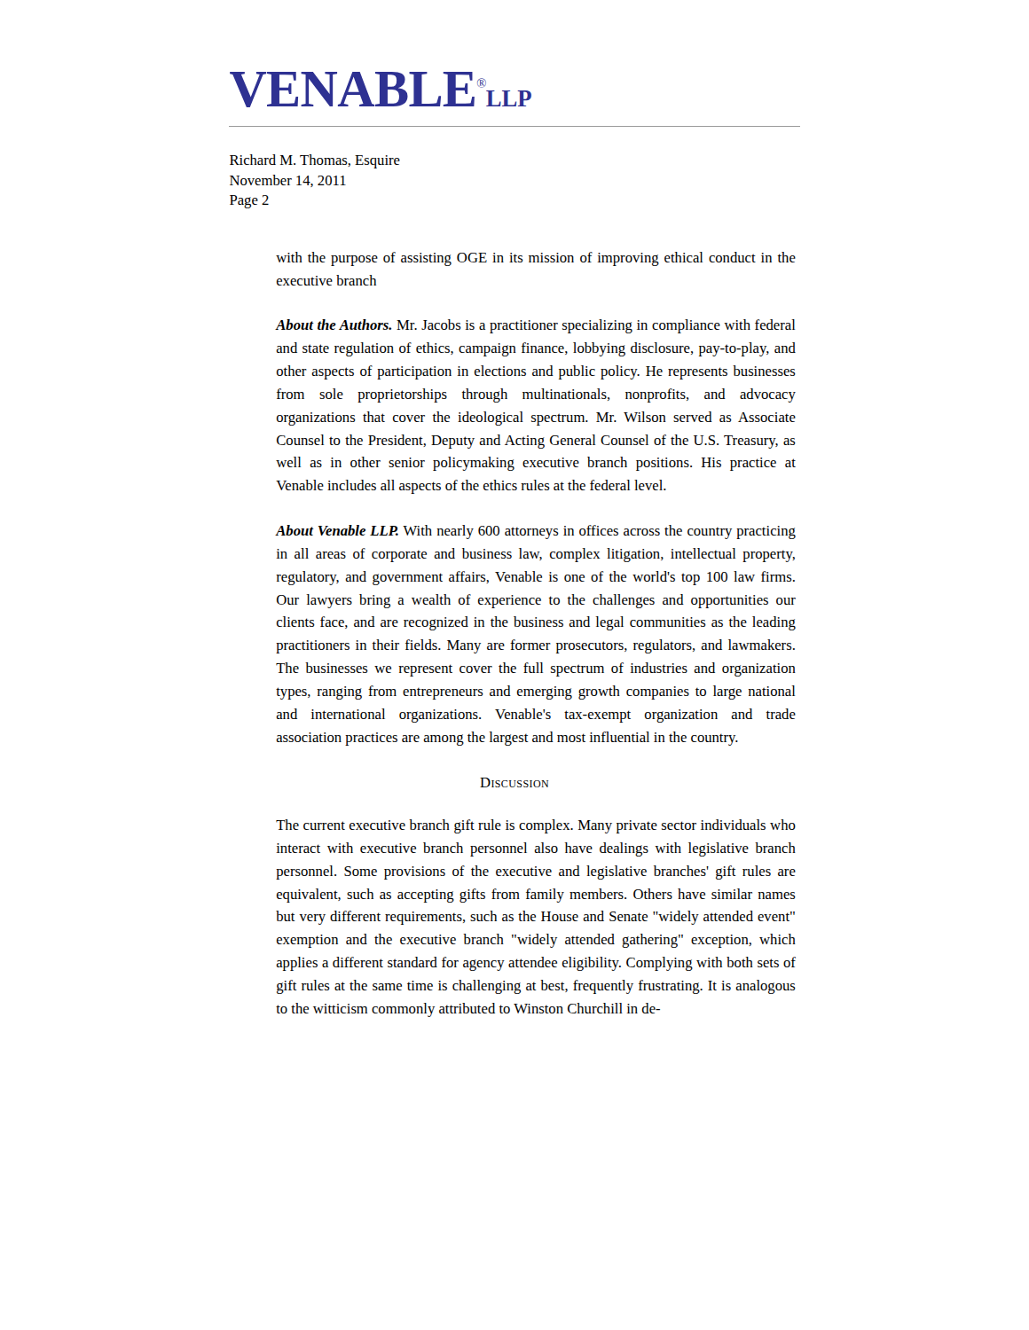VENABLE®LLP
Richard M. Thomas, Esquire
November 14, 2011
Page 2
with the purpose of assisting OGE in its mission of improving ethical conduct in the executive branch
About the Authors. Mr. Jacobs is a practitioner specializing in compliance with federal and state regulation of ethics, campaign finance, lobbying disclosure, pay-to-play, and other aspects of participation in elections and public policy. He represents businesses from sole proprietorships through multinationals, nonprofits, and advocacy organizations that cover the ideological spectrum. Mr. Wilson served as Associate Counsel to the President, Deputy and Acting General Counsel of the U.S. Treasury, as well as in other senior policymaking executive branch positions. His practice at Venable includes all aspects of the ethics rules at the federal level.
About Venable LLP. With nearly 600 attorneys in offices across the country practicing in all areas of corporate and business law, complex litigation, intellectual property, regulatory, and government affairs, Venable is one of the world's top 100 law firms. Our lawyers bring a wealth of experience to the challenges and opportunities our clients face, and are recognized in the business and legal communities as the leading practitioners in their fields. Many are former prosecutors, regulators, and lawmakers. The businesses we represent cover the full spectrum of industries and organization types, ranging from entrepreneurs and emerging growth companies to large national and international organizations. Venable's tax-exempt organization and trade association practices are among the largest and most influential in the country.
Discussion
The current executive branch gift rule is complex. Many private sector individuals who interact with executive branch personnel also have dealings with legislative branch personnel. Some provisions of the executive and legislative branches' gift rules are equivalent, such as accepting gifts from family members. Others have similar names but very different requirements, such as the House and Senate "widely attended event" exemption and the executive branch "widely attended gathering" exception, which applies a different standard for agency attendee eligibility. Complying with both sets of gift rules at the same time is challenging at best, frequently frustrating. It is analogous to the witticism commonly attributed to Winston Churchill in de-